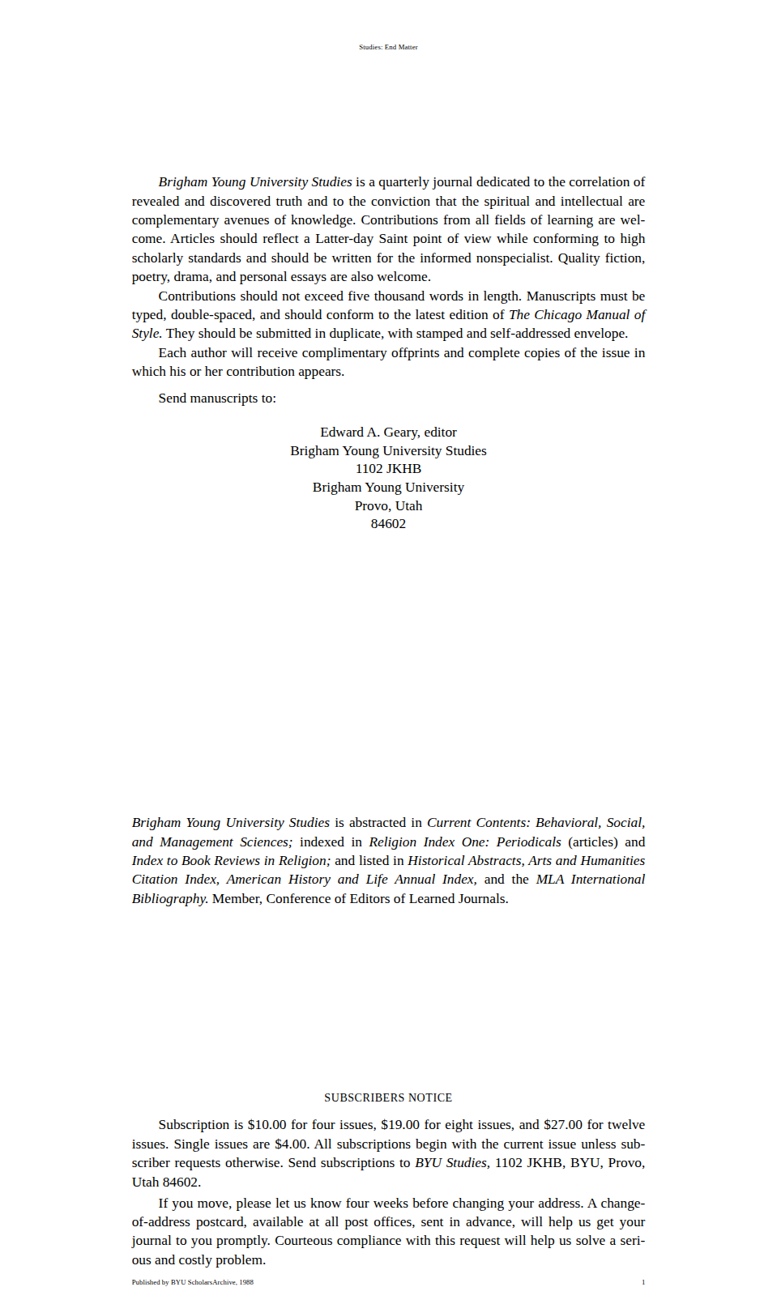Studies: End Matter
Brigham Young University Studies is a quarterly journal dedicated to the correlation of revealed and discovered truth and to the conviction that the spiritual and intellectual are complementary avenues of knowledge. Contributions from all fields of learning are welcome. Articles should reflect a Latter-day Saint point of view while conforming to high scholarly standards and should be written for the informed nonspecialist. Quality fiction, poetry, drama, and personal essays are also welcome.
Contributions should not exceed five thousand words in length. Manuscripts must be typed, double-spaced, and should conform to the latest edition of The Chicago Manual of Style. They should be submitted in duplicate, with stamped and self-addressed envelope.
Each author will receive complimentary offprints and complete copies of the issue in which his or her contribution appears.
Send manuscripts to:
Edward A. Geary, editor
Brigham Young University Studies
1102 JKHB
Brigham Young University
Provo, Utah
84602
Brigham Young University Studies is abstracted in Current Contents: Behavioral, Social, and Management Sciences; indexed in Religion Index One: Periodicals (articles) and Index to Book Reviews in Religion; and listed in Historical Abstracts, Arts and Humanities Citation Index, American History and Life Annual Index, and the MLA International Bibliography. Member, Conference of Editors of Learned Journals.
SUBSCRIBERS NOTICE
Subscription is $10.00 for four issues, $19.00 for eight issues, and $27.00 for twelve issues. Single issues are $4.00. All subscriptions begin with the current issue unless subscriber requests otherwise. Send subscriptions to BYU Studies, 1102 JKHB, BYU, Provo, Utah 84602.
If you move, please let us know four weeks before changing your address. A change-of-address postcard, available at all post offices, sent in advance, will help us get your journal to you promptly. Courteous compliance with this request will help us solve a serious and costly problem.
Published by BYU ScholarsArchive, 1988 1